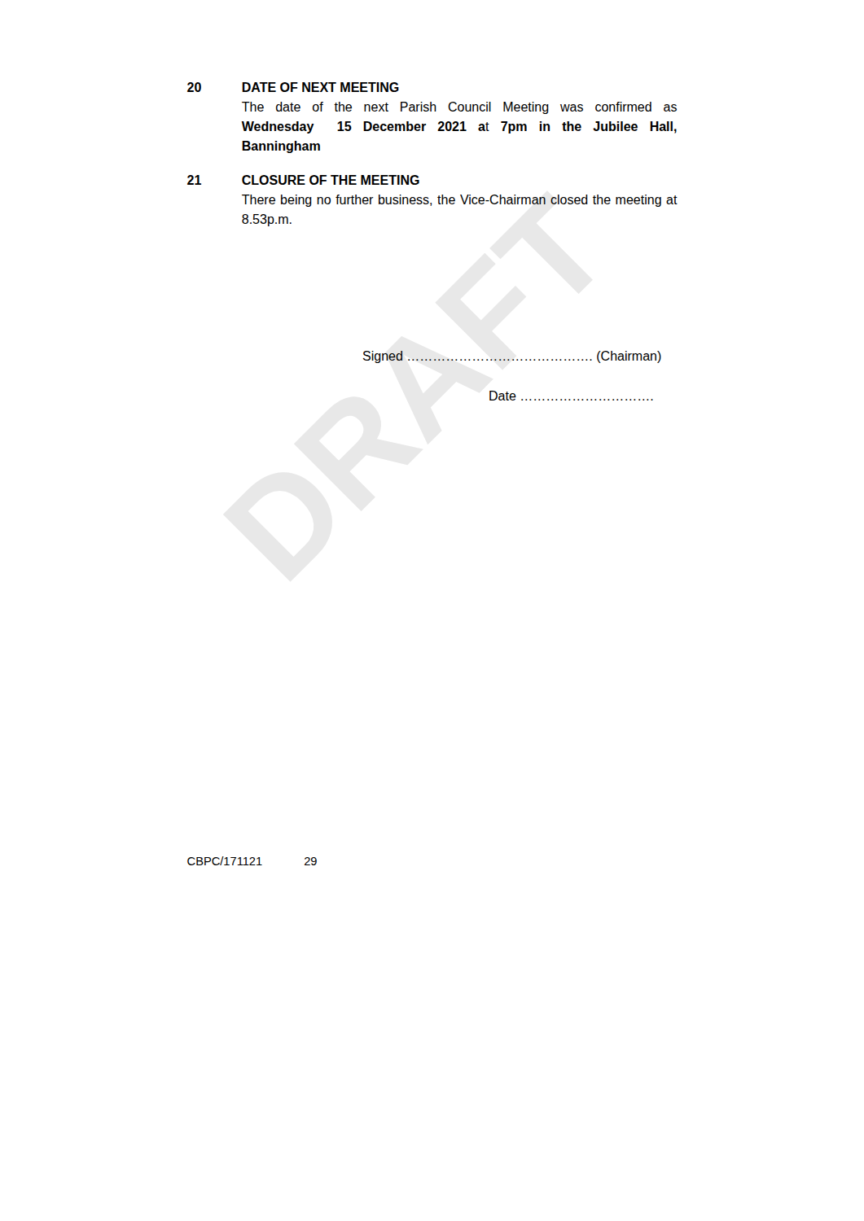20
DATE OF NEXT MEETING
The date of the next Parish Council Meeting was confirmed as Wednesday 15 December 2021 at 7pm in the Jubilee Hall, Banningham
21
CLOSURE OF THE MEETING
There being no further business, the Vice-Chairman closed the meeting at 8.53p.m.
Signed ……………………………………. (Chairman)
Date ………………………….
CBPC/171121 29